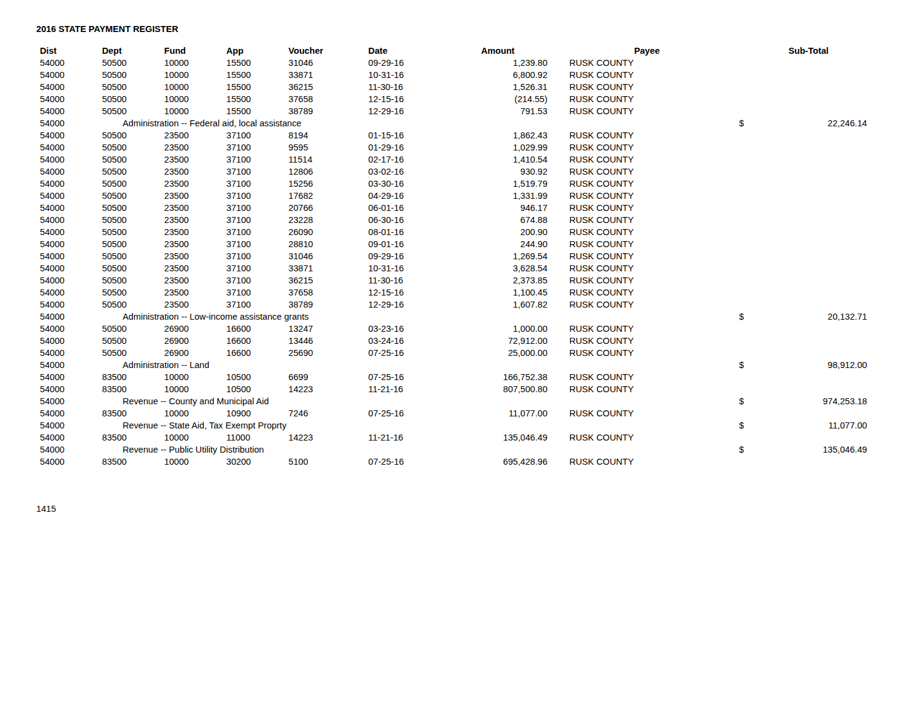2016 STATE PAYMENT REGISTER
| Dist | Dept | Fund | App | Voucher | Date | Amount | Payee | Sub-Total |
| --- | --- | --- | --- | --- | --- | --- | --- | --- |
| 54000 | 50500 | 10000 | 15500 | 31046 | 09-29-16 | 1,239.80 | RUSK COUNTY | |
| 54000 | 50500 | 10000 | 15500 | 33871 | 10-31-16 | 6,800.92 | RUSK COUNTY | |
| 54000 | 50500 | 10000 | 15500 | 36215 | 11-30-16 | 1,526.31 | RUSK COUNTY | |
| 54000 | 50500 | 10000 | 15500 | 37658 | 12-15-16 | (214.55) | RUSK COUNTY | |
| 54000 | 50500 | 10000 | 15500 | 38789 | 12-29-16 | 791.53 | RUSK COUNTY | |
| 54000 | Administration -- Federal aid, local assistance | | $ | 22,246.14 |
| 54000 | 50500 | 23500 | 37100 | 8194 | 01-15-16 | 1,862.43 | RUSK COUNTY | |
| 54000 | 50500 | 23500 | 37100 | 9595 | 01-29-16 | 1,029.99 | RUSK COUNTY | |
| 54000 | 50500 | 23500 | 37100 | 11514 | 02-17-16 | 1,410.54 | RUSK COUNTY | |
| 54000 | 50500 | 23500 | 37100 | 12806 | 03-02-16 | 930.92 | RUSK COUNTY | |
| 54000 | 50500 | 23500 | 37100 | 15256 | 03-30-16 | 1,519.79 | RUSK COUNTY | |
| 54000 | 50500 | 23500 | 37100 | 17682 | 04-29-16 | 1,331.99 | RUSK COUNTY | |
| 54000 | 50500 | 23500 | 37100 | 20766 | 06-01-16 | 946.17 | RUSK COUNTY | |
| 54000 | 50500 | 23500 | 37100 | 23228 | 06-30-16 | 674.88 | RUSK COUNTY | |
| 54000 | 50500 | 23500 | 37100 | 26090 | 08-01-16 | 200.90 | RUSK COUNTY | |
| 54000 | 50500 | 23500 | 37100 | 28810 | 09-01-16 | 244.90 | RUSK COUNTY | |
| 54000 | 50500 | 23500 | 37100 | 31046 | 09-29-16 | 1,269.54 | RUSK COUNTY | |
| 54000 | 50500 | 23500 | 37100 | 33871 | 10-31-16 | 3,628.54 | RUSK COUNTY | |
| 54000 | 50500 | 23500 | 37100 | 36215 | 11-30-16 | 2,373.85 | RUSK COUNTY | |
| 54000 | 50500 | 23500 | 37100 | 37658 | 12-15-16 | 1,100.45 | RUSK COUNTY | |
| 54000 | 50500 | 23500 | 37100 | 38789 | 12-29-16 | 1,607.82 | RUSK COUNTY | |
| 54000 | Administration -- Low-income assistance grants | | $ | 20,132.71 |
| 54000 | 50500 | 26900 | 16600 | 13247 | 03-23-16 | 1,000.00 | RUSK COUNTY | |
| 54000 | 50500 | 26900 | 16600 | 13446 | 03-24-16 | 72,912.00 | RUSK COUNTY | |
| 54000 | 50500 | 26900 | 16600 | 25690 | 07-25-16 | 25,000.00 | RUSK COUNTY | |
| 54000 | Administration -- Land | | $ | 98,912.00 |
| 54000 | 83500 | 10000 | 10500 | 6699 | 07-25-16 | 166,752.38 | RUSK COUNTY | |
| 54000 | 83500 | 10000 | 10500 | 14223 | 11-21-16 | 807,500.80 | RUSK COUNTY | |
| 54000 | Revenue -- County and Municipal Aid | | $ | 974,253.18 |
| 54000 | 83500 | 10000 | 10900 | 7246 | 07-25-16 | 11,077.00 | RUSK COUNTY | |
| 54000 | Revenue -- State Aid, Tax Exempt Proprty | | $ | 11,077.00 |
| 54000 | 83500 | 10000 | 11000 | 14223 | 11-21-16 | 135,046.49 | RUSK COUNTY | |
| 54000 | Revenue -- Public Utility Distribution | | $ | 135,046.49 |
| 54000 | 83500 | 10000 | 30200 | 5100 | 07-25-16 | 695,428.96 | RUSK COUNTY | |
1415